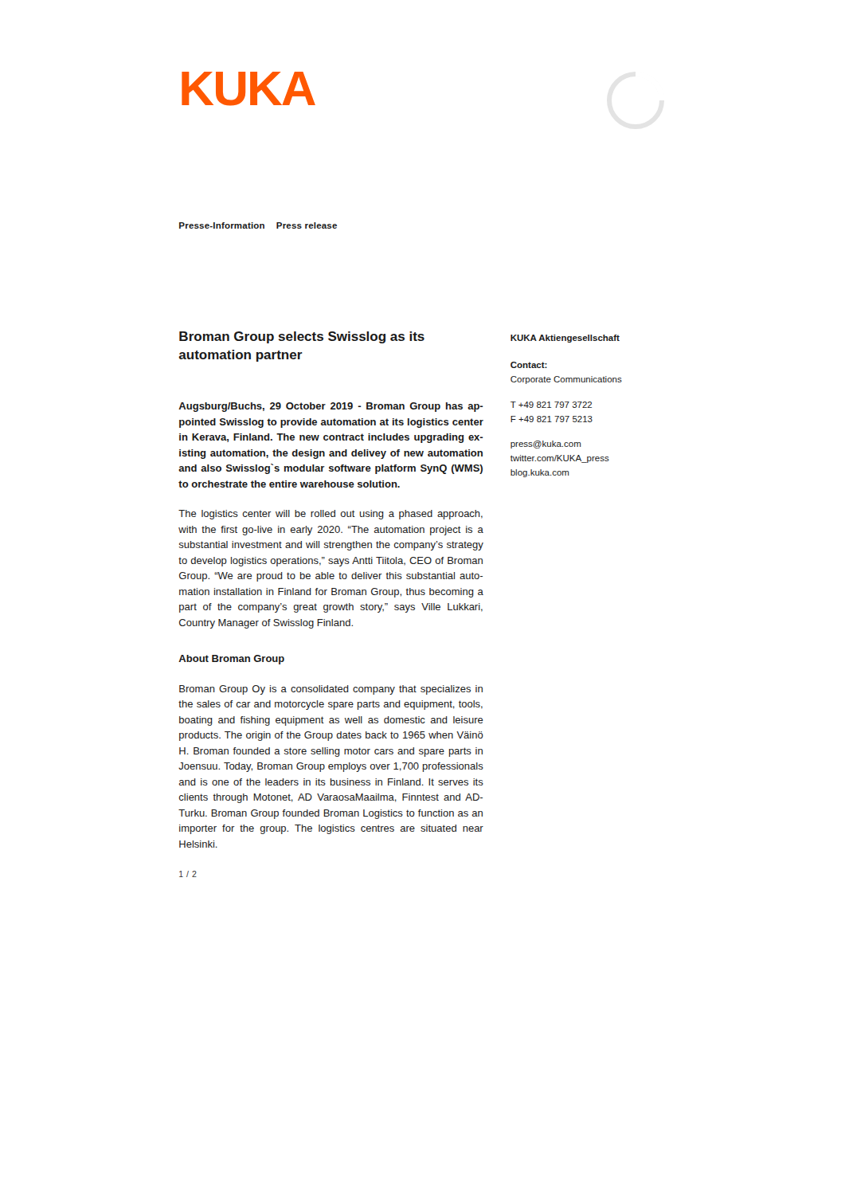KUKA
Presse-Information Press release
Broman Group selects Swisslog as its automation partner
Augsburg/Buchs, 29 October 2019 - Broman Group has appointed Swisslog to provide automation at its logistics center in Kerava, Finland. The new contract includes upgrading existing automation, the design and delivey of new automation and also Swisslog`s modular software platform SynQ (WMS) to orchestrate the entire warehouse solution.
The logistics center will be rolled out using a phased approach, with the first go-live in early 2020. “The automation project is a substantial investment and will strengthen the company’s strategy to develop logistics operations,” says Antti Tiitola, CEO of Broman Group. “We are proud to be able to deliver this substantial automation installation in Finland for Broman Group, thus becoming a part of the company’s great growth story,” says Ville Lukkari, Country Manager of Swisslog Finland.
About Broman Group
Broman Group Oy is a consolidated company that specializes in the sales of car and motorcycle spare parts and equipment, tools, boating and fishing equipment as well as domestic and leisure products. The origin of the Group dates back to 1965 when Väinö H. Broman founded a store selling motor cars and spare parts in Joensuu. Today, Broman Group employs over 1,700 professionals and is one of the leaders in its business in Finland. It serves its clients through Motonet, AD VaraosaMaailma, Finntest and AD-Turku. Broman Group founded Broman Logistics to function as an importer for the group. The logistics centres are situated near Helsinki.
KUKA Aktiengesellschaft
Contact:
Corporate Communications
T +49 821 797 3722
F +49 821 797 5213
press@kuka.com
twitter.com/KUKA_press
blog.kuka.com
1 / 2